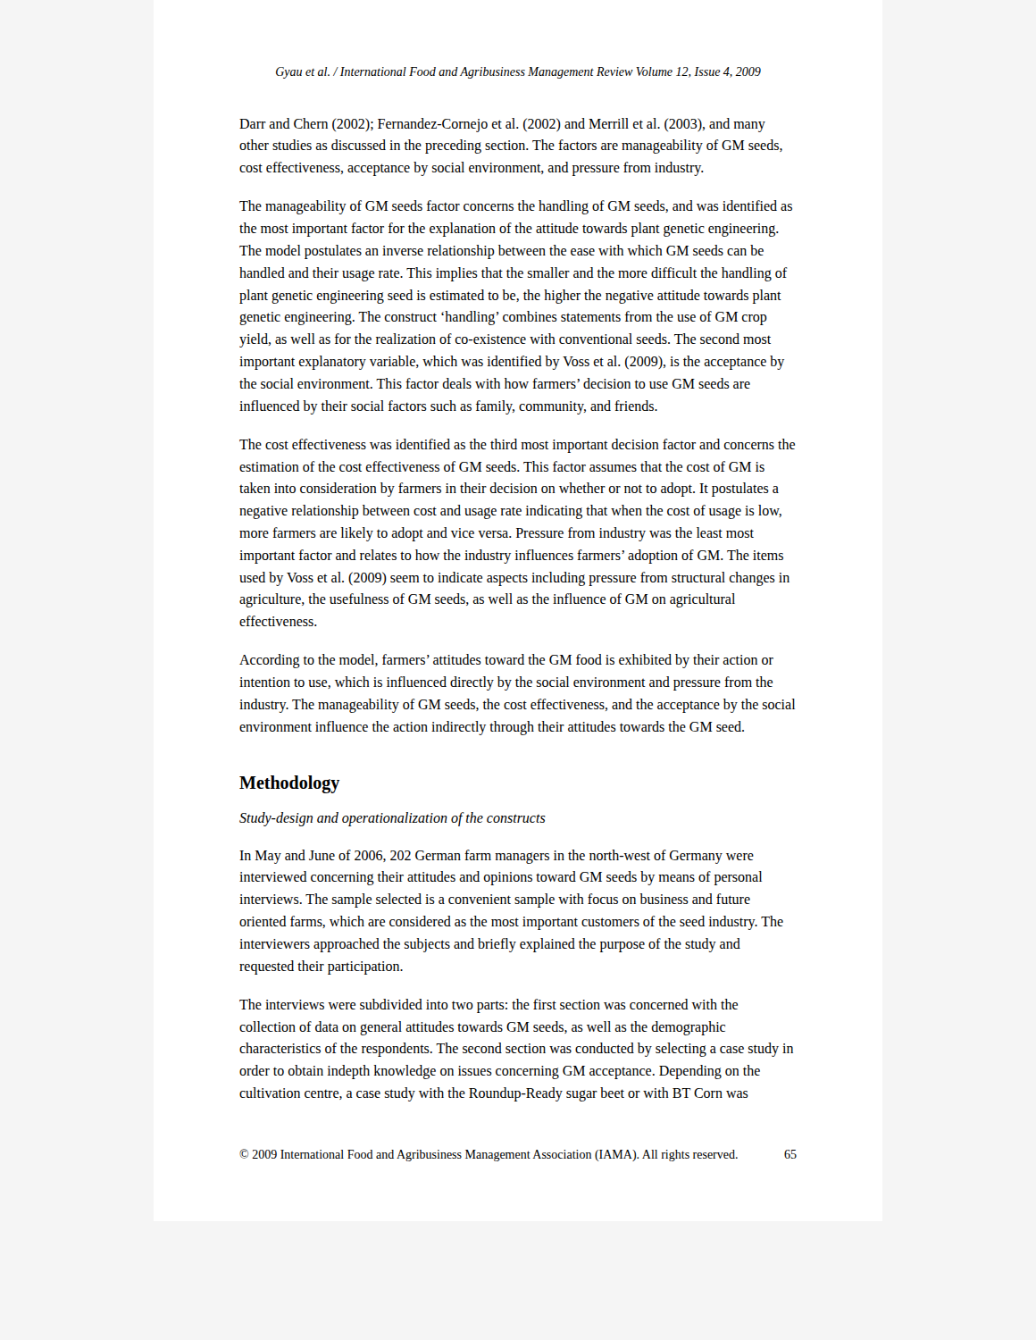Gyau et al. / International Food and Agribusiness Management Review Volume 12, Issue 4, 2009
Darr and Chern (2002); Fernandez-Cornejo et al. (2002) and Merrill et al. (2003), and many other studies as discussed in the preceding section. The factors are manageability of GM seeds, cost effectiveness, acceptance by social environment, and pressure from industry.
The manageability of GM seeds factor concerns the handling of GM seeds, and was identified as the most important factor for the explanation of the attitude towards plant genetic engineering. The model postulates an inverse relationship between the ease with which GM seeds can be handled and their usage rate. This implies that the smaller and the more difficult the handling of plant genetic engineering seed is estimated to be, the higher the negative attitude towards plant genetic engineering. The construct ‘handling’ combines statements from the use of GM crop yield, as well as for the realization of co-existence with conventional seeds. The second most important explanatory variable, which was identified by Voss et al. (2009), is the acceptance by the social environment. This factor deals with how farmers’ decision to use GM seeds are influenced by their social factors such as family, community, and friends.
The cost effectiveness was identified as the third most important decision factor and concerns the estimation of the cost effectiveness of GM seeds. This factor assumes that the cost of GM is taken into consideration by farmers in their decision on whether or not to adopt. It postulates a negative relationship between cost and usage rate indicating that when the cost of usage is low, more farmers are likely to adopt and vice versa. Pressure from industry was the least most important factor and relates to how the industry influences farmers’ adoption of GM. The items used by Voss et al. (2009) seem to indicate aspects including pressure from structural changes in agriculture, the usefulness of GM seeds, as well as the influence of GM on agricultural effectiveness.
According to the model, farmers’ attitudes toward the GM food is exhibited by their action or intention to use, which is influenced directly by the social environment and pressure from the industry. The manageability of GM seeds, the cost effectiveness, and the acceptance by the social environment influence the action indirectly through their attitudes towards the GM seed.
Methodology
Study-design and operationalization of the constructs
In May and June of 2006, 202 German farm managers in the north-west of Germany were interviewed concerning their attitudes and opinions toward GM seeds by means of personal interviews. The sample selected is a convenient sample with focus on business and future oriented farms, which are considered as the most important customers of the seed industry. The interviewers approached the subjects and briefly explained the purpose of the study and requested their participation.
The interviews were subdivided into two parts: the first section was concerned with the collection of data on general attitudes towards GM seeds, as well as the demographic characteristics of the respondents. The second section was conducted by selecting a case study in order to obtain indepth knowledge on issues concerning GM acceptance. Depending on the cultivation centre, a case study with the Roundup-Ready sugar beet or with BT Corn was
© 2009 International Food and Agribusiness Management Association (IAMA). All rights reserved. 65